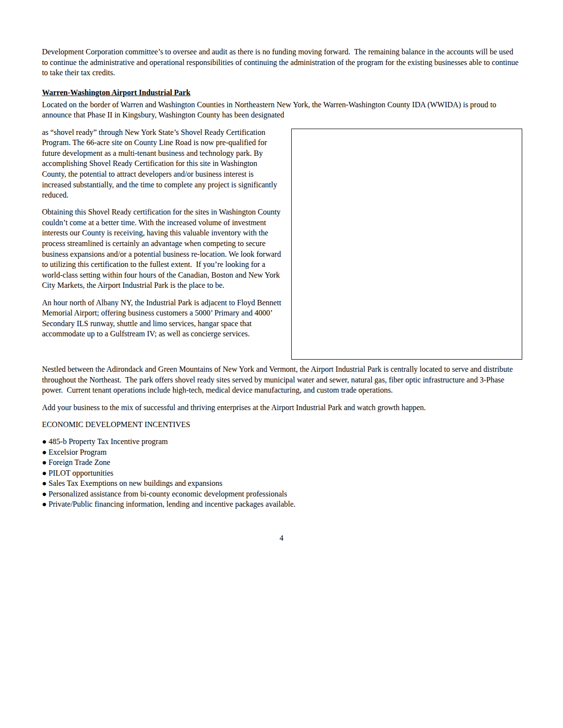Development Corporation committee’s to oversee and audit as there is no funding moving forward. The remaining balance in the accounts will be used to continue the administrative and operational responsibilities of continuing the administration of the program for the existing businesses able to continue to take their tax credits.
Warren-Washington Airport Industrial Park
Located on the border of Warren and Washington Counties in Northeastern New York, the Warren-Washington County IDA (WWIDA) is proud to announce that Phase II in Kingsbury, Washington County has been designated
as “shovel ready” through New York State’s Shovel Ready Certification Program. The 66-acre site on County Line Road is now pre-qualified for future development as a multi-tenant business and technology park. By accomplishing Shovel Ready Certification for this site in Washington County, the potential to attract developers and/or business interest is increased substantially, and the time to complete any project is significantly reduced.
Obtaining this Shovel Ready certification for the sites in Washington County couldn’t come at a better time. With the increased volume of investment interests our County is receiving, having this valuable inventory with the process streamlined is certainly an advantage when competing to secure business expansions and/or a potential business re-location. We look forward to utilizing this certification to the fullest extent. If you’re looking for a world-class setting within four hours of the Canadian, Boston and New York City Markets, the Airport Industrial Park is the place to be.
An hour north of Albany NY, the Industrial Park is adjacent to Floyd Bennett Memorial Airport; offering business customers a 5000’ Primary and 4000’ Secondary ILS runway, shuttle and limo services, hangar space that accommodate up to a Gulfstream IV; as well as concierge services.
Nestled between the Adirondack and Green Mountains of New York and Vermont, the Airport Industrial Park is centrally located to serve and distribute throughout the Northeast. The park offers shovel ready sites served by municipal water and sewer, natural gas, fiber optic infrastructure and 3-Phase power. Current tenant operations include high-tech, medical device manufacturing, and custom trade operations.
Add your business to the mix of successful and thriving enterprises at the Airport Industrial Park and watch growth happen.
ECONOMIC DEVELOPMENT INCENTIVES
485-b Property Tax Incentive program
Excelsior Program
Foreign Trade Zone
PILOT opportunities
Sales Tax Exemptions on new buildings and expansions
Personalized assistance from bi-county economic development professionals
Private/Public financing information, lending and incentive packages available.
4